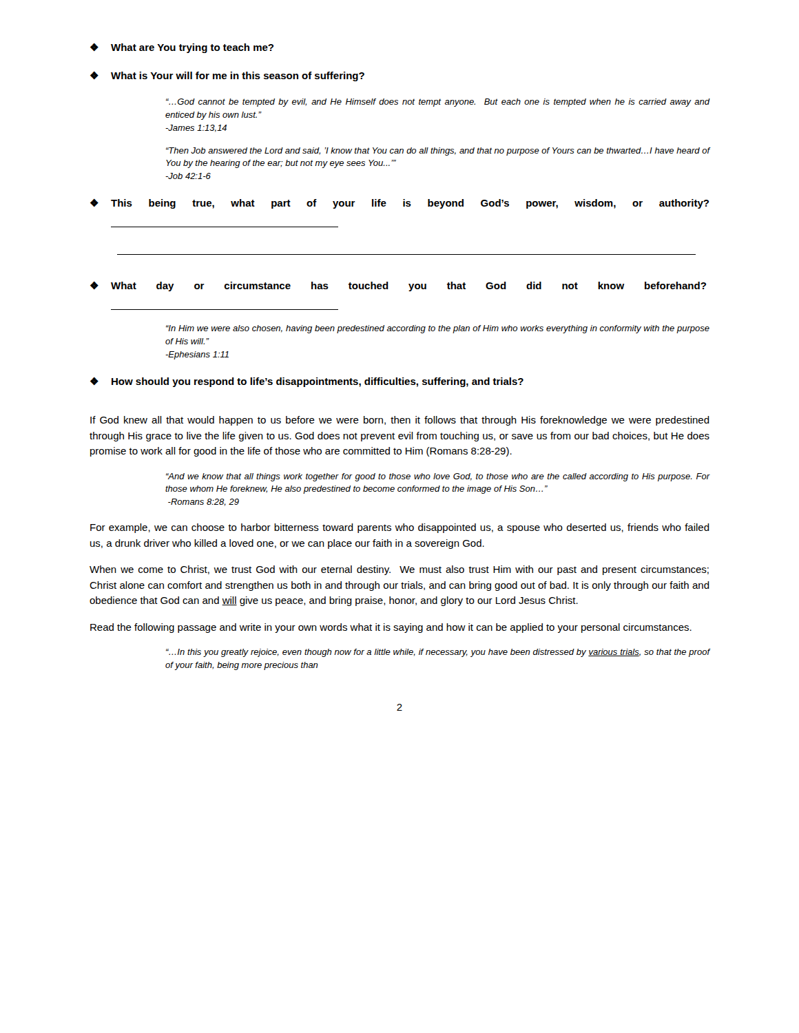❖ What are You trying to teach me?
❖ What is Your will for me in this season of suffering?
“…God cannot be tempted by evil, and He Himself does not tempt anyone. But each one is tempted when he is carried away and enticed by his own lust.” -James 1:13,14
“Then Job answered the Lord and said, ’I know that You can do all things, and that no purpose of Yours can be thwarted…I have heard of You by the hearing of the ear; but not my eye sees You...’” -Job 42:1-6
❖ This being true, what part of your life is beyond God’s power, wisdom, or authority?
❖ What day or circumstance has touched you that God did not know beforehand?
“In Him we were also chosen, having been predestined according to the plan of Him who works everything in conformity with the purpose of His will.” -Ephesians 1:11
❖ How should you respond to life’s disappointments, difficulties, suffering, and trials?
If God knew all that would happen to us before we were born, then it follows that through His foreknowledge we were predestined through His grace to live the life given to us. God does not prevent evil from touching us, or save us from our bad choices, but He does promise to work all for good in the life of those who are committed to Him (Romans 8:28-29).
“And we know that all things work together for good to those who love God, to those who are the called according to His purpose. For those whom He foreknew, He also predestined to become conformed to the image of His Son…” -Romans 8:28, 29
For example, we can choose to harbor bitterness toward parents who disappointed us, a spouse who deserted us, friends who failed us, a drunk driver who killed a loved one, or we can place our faith in a sovereign God.
When we come to Christ, we trust God with our eternal destiny. We must also trust Him with our past and present circumstances; Christ alone can comfort and strengthen us both in and through our trials, and can bring good out of bad. It is only through our faith and obedience that God can and will give us peace, and bring praise, honor, and glory to our Lord Jesus Christ.
Read the following passage and write in your own words what it is saying and how it can be applied to your personal circumstances.
“…In this you greatly rejoice, even though now for a little while, if necessary, you have been distressed by various trials, so that the proof of your faith, being more precious than
2